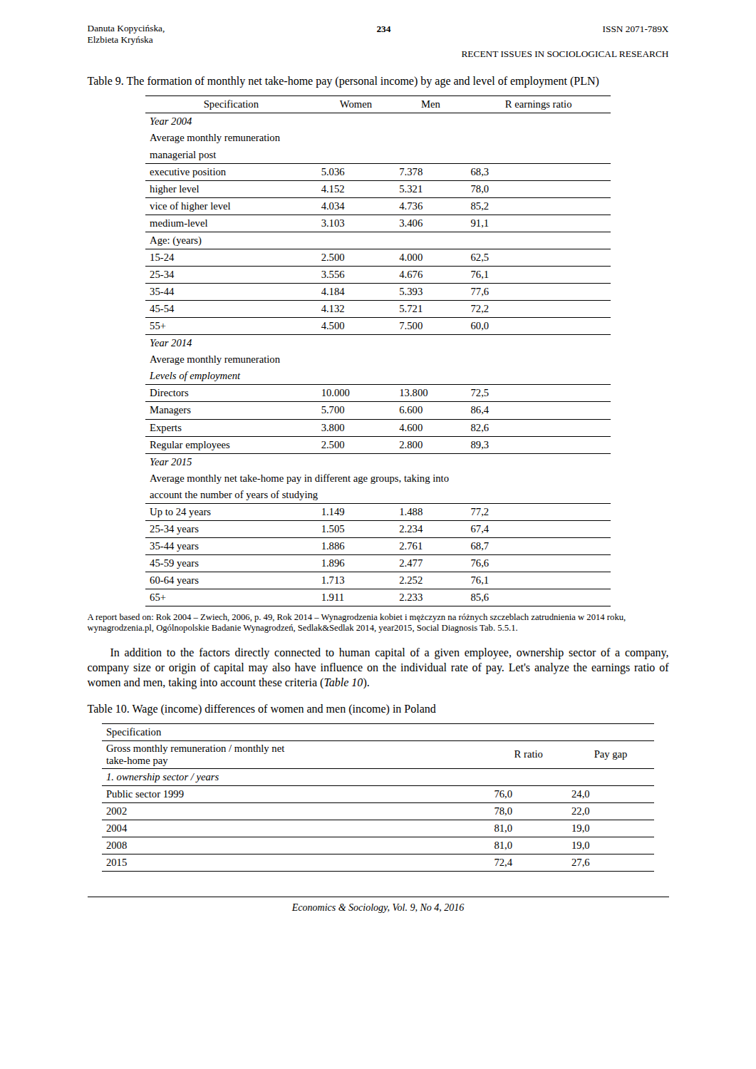Danuta Kopycińska,
Elzbieta Kryńska
234
ISSN 2071-789X
RECENT ISSUES IN SOCIOLOGICAL RESEARCH
Table 9. The formation of monthly net take-home pay (personal income) by age and level of employment (PLN)
| Specification | Women | Men | R earnings ratio |
| --- | --- | --- | --- |
| Year 2004 |
| Average monthly remuneration |
| managerial post |
| executive position | 5.036 | 7.378 | 68,3 |
| higher level | 4.152 | 5.321 | 78,0 |
| vice of higher level | 4.034 | 4.736 | 85,2 |
| medium-level | 3.103 | 3.406 | 91,1 |
| Age: (years) |
| 15-24 | 2.500 | 4.000 | 62,5 |
| 25-34 | 3.556 | 4.676 | 76,1 |
| 35-44 | 4.184 | 5.393 | 77,6 |
| 45-54 | 4.132 | 5.721 | 72,2 |
| 55+ | 4.500 | 7.500 | 60,0 |
| Year 2014 |
| Average monthly remuneration |
| Levels of employment |
| Directors | 10.000 | 13.800 | 72,5 |
| Managers | 5.700 | 6.600 | 86,4 |
| Experts | 3.800 | 4.600 | 82,6 |
| Regular employees | 2.500 | 2.800 | 89,3 |
| Year 2015 |
| Average monthly net take-home pay in different age groups, taking into |
| account the number of years of studying |
| Up to 24 years | 1.149 | 1.488 | 77,2 |
| 25-34 years | 1.505 | 2.234 | 67,4 |
| 35-44 years | 1.886 | 2.761 | 68,7 |
| 45-59 years | 1.896 | 2.477 | 76,6 |
| 60-64 years | 1.713 | 2.252 | 76,1 |
| 65+ | 1.911 | 2.233 | 85,6 |
A report based on: Rok 2004 – Zwiech, 2006, p. 49, Rok 2014 – Wynagrodzenia kobiet i mężczyzn na różnych szczeblach zatrudnienia w 2014 roku, wynagrodzenia.pl, Ogólnopolskie Badanie Wynagrodzeń, Sedlak&Sedlak 2014, year2015, Social Diagnosis Tab. 5.5.1.
In addition to the factors directly connected to human capital of a given employee, ownership sector of a company, company size or origin of capital may also have influence on the individual rate of pay. Let's analyze the earnings ratio of women and men, taking into account these criteria (Table 10).
Table 10. Wage (income) differences of women and men (income) in Poland
| Specification |
| Gross monthly remuneration / monthly net take-home pay | R ratio | Pay gap |
| 1. ownership sector / years |
| Public sector 1999 | 76,0 | 24,0 |
| 2002 | 78,0 | 22,0 |
| 2004 | 81,0 | 19,0 |
| 2008 | 81,0 | 19,0 |
| 2015 | 72,4 | 27,6 |
Economics & Sociology, Vol. 9, No 4, 2016